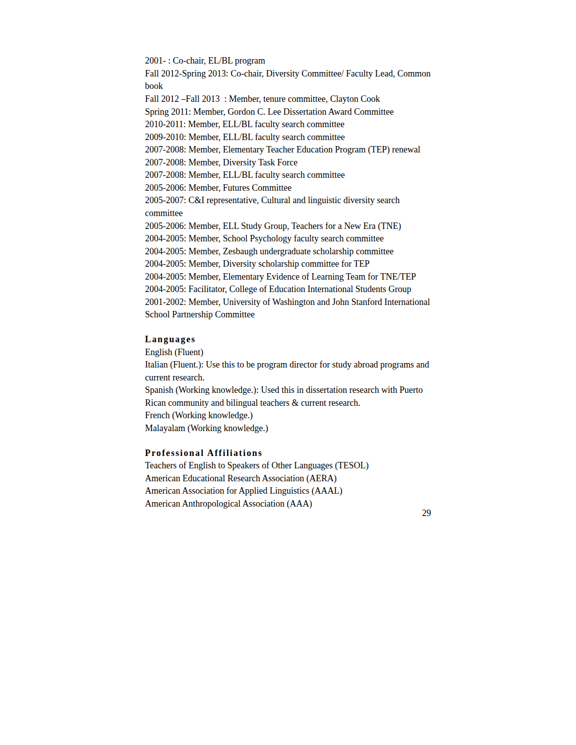2001- : Co-chair, EL/BL program
Fall 2012-Spring 2013: Co-chair, Diversity Committee/ Faculty Lead, Common book
Fall 2012 –Fall 2013 : Member, tenure committee, Clayton Cook
Spring 2011: Member, Gordon C. Lee Dissertation Award Committee
2010-2011: Member, ELL/BL faculty search committee
2009-2010: Member, ELL/BL faculty search committee
2007-2008: Member, Elementary Teacher Education Program (TEP) renewal
2007-2008: Member, Diversity Task Force
2007-2008: Member, ELL/BL faculty search committee
2005-2006: Member, Futures Committee
2005-2007: C&I representative, Cultural and linguistic diversity search committee
2005-2006: Member, ELL Study Group, Teachers for a New Era (TNE)
2004-2005: Member, School Psychology faculty search committee
2004-2005: Member, Zesbaugh undergraduate scholarship committee
2004-2005: Member, Diversity scholarship committee for TEP
2004-2005: Member, Elementary Evidence of Learning Team for TNE/TEP
2004-2005: Facilitator, College of Education International Students Group
2001-2002: Member, University of Washington and John Stanford International School Partnership Committee
Languages
English (Fluent)
Italian (Fluent.): Use this to be program director for study abroad programs and current research.
Spanish (Working knowledge.): Used this in dissertation research with Puerto Rican community and bilingual teachers & current research.
French (Working knowledge.)
Malayalam (Working knowledge.)
Professional Affiliations
Teachers of English to Speakers of Other Languages (TESOL)
American Educational Research Association (AERA)
American Association for Applied Linguistics (AAAL)
American Anthropological Association (AAA)
29